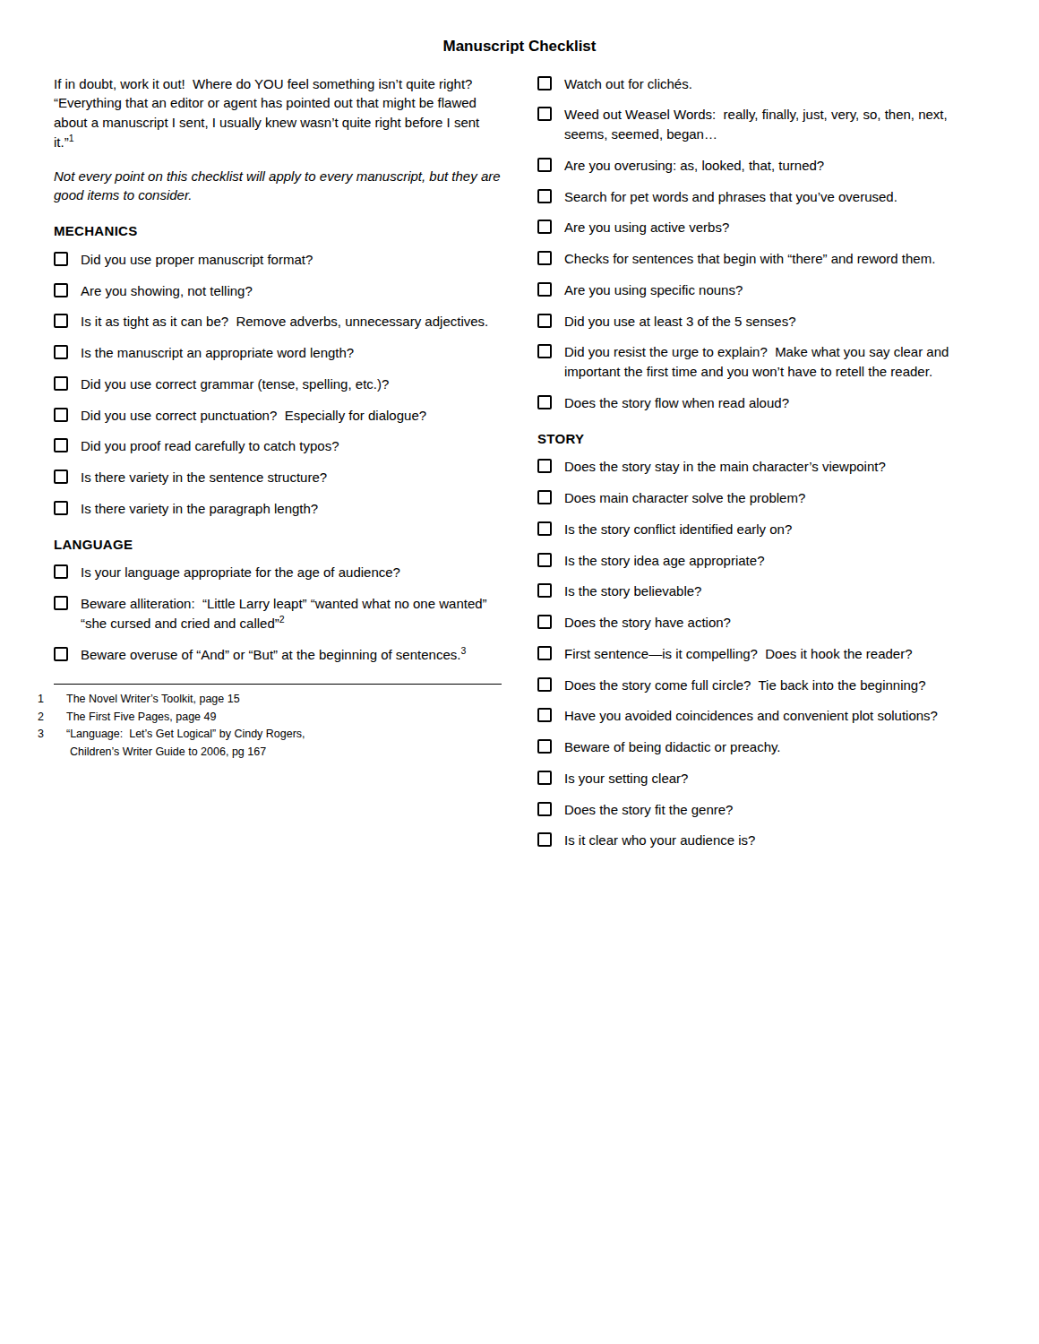Manuscript Checklist
If in doubt, work it out! Where do YOU feel something isn’t quite right? “Everything that an editor or agent has pointed out that might be flawed about a manuscript I sent, I usually knew wasn’t quite right before I sent it.”1
Not every point on this checklist will apply to every manuscript, but they are good items to consider.
MECHANICS
Did you use proper manuscript format?
Are you showing, not telling?
Is it as tight as it can be? Remove adverbs, unnecessary adjectives.
Is the manuscript an appropriate word length?
Did you use correct grammar (tense, spelling, etc.)?
Did you use correct punctuation? Especially for dialogue?
Did you proof read carefully to catch typos?
Is there variety in the sentence structure?
Is there variety in the paragraph length?
LANGUAGE
Is your language appropriate for the age of audience?
Beware alliteration: “Little Larry leapt” “wanted what no one wanted” “she cursed and cried and called”2
Beware overuse of “And” or “But” at the beginning of sentences.3
1 The Novel Writer’s Toolkit, page 15
2 The First Five Pages, page 49
3“Language: Let’s Get Logical” by Cindy Rogers,
Children’s Writer Guide to 2006, pg 167
Watch out for clichés.
Weed out Weasel Words: really, finally, just, very, so, then, next, seems, seemed, began…
Are you overusing: as, looked, that, turned?
Search for pet words and phrases that you’ve overused.
Are you using active verbs?
Checks for sentences that begin with “there” and reword them.
Are you using specific nouns?
Did you use at least 3 of the 5 senses?
Did you resist the urge to explain? Make what you say clear and important the first time and you won’t have to retell the reader.
Does the story flow when read aloud?
STORY
Does the story stay in the main character’s viewpoint?
Does main character solve the problem?
Is the story conflict identified early on?
Is the story idea age appropriate?
Is the story believable?
Does the story have action?
First sentence—is it compelling? Does it hook the reader?
Does the story come full circle? Tie back into the beginning?
Have you avoided coincidences and convenient plot solutions?
Beware of being didactic or preachy.
Is your setting clear?
Does the story fit the genre?
Is it clear who your audience is?